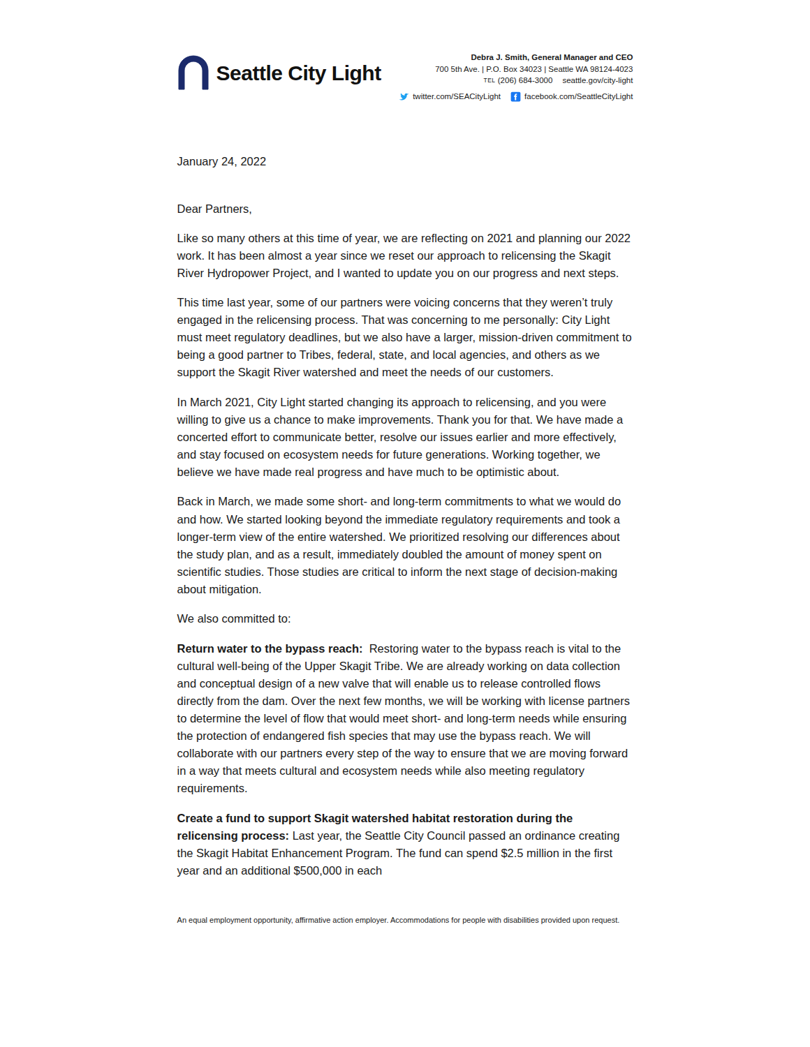Seattle City Light
Debra J. Smith, General Manager and CEO
700 5th Ave. | P.O. Box 34023 | Seattle WA 98124-4023
tel (206) 684-3000 seattle.gov/city-light
twitter.com/SEACityLight facebook.com/SeattleCityLight
January 24, 2022
Dear Partners,
Like so many others at this time of year, we are reflecting on 2021 and planning our 2022 work. It has been almost a year since we reset our approach to relicensing the Skagit River Hydropower Project, and I wanted to update you on our progress and next steps.
This time last year, some of our partners were voicing concerns that they weren’t truly engaged in the relicensing process. That was concerning to me personally: City Light must meet regulatory deadlines, but we also have a larger, mission-driven commitment to being a good partner to Tribes, federal, state, and local agencies, and others as we support the Skagit River watershed and meet the needs of our customers.
In March 2021, City Light started changing its approach to relicensing, and you were willing to give us a chance to make improvements. Thank you for that. We have made a concerted effort to communicate better, resolve our issues earlier and more effectively, and stay focused on ecosystem needs for future generations. Working together, we believe we have made real progress and have much to be optimistic about.
Back in March, we made some short- and long-term commitments to what we would do and how. We started looking beyond the immediate regulatory requirements and took a longer-term view of the entire watershed. We prioritized resolving our differences about the study plan, and as a result, immediately doubled the amount of money spent on scientific studies. Those studies are critical to inform the next stage of decision-making about mitigation.
We also committed to:
Return water to the bypass reach: Restoring water to the bypass reach is vital to the cultural well-being of the Upper Skagit Tribe. We are already working on data collection and conceptual design of a new valve that will enable us to release controlled flows directly from the dam. Over the next few months, we will be working with license partners to determine the level of flow that would meet short- and long-term needs while ensuring the protection of endangered fish species that may use the bypass reach. We will collaborate with our partners every step of the way to ensure that we are moving forward in a way that meets cultural and ecosystem needs while also meeting regulatory requirements.
Create a fund to support Skagit watershed habitat restoration during the relicensing process: Last year, the Seattle City Council passed an ordinance creating the Skagit Habitat Enhancement Program. The fund can spend $2.5 million in the first year and an additional $500,000 in each
An equal employment opportunity, affirmative action employer. Accommodations for people with disabilities provided upon request.